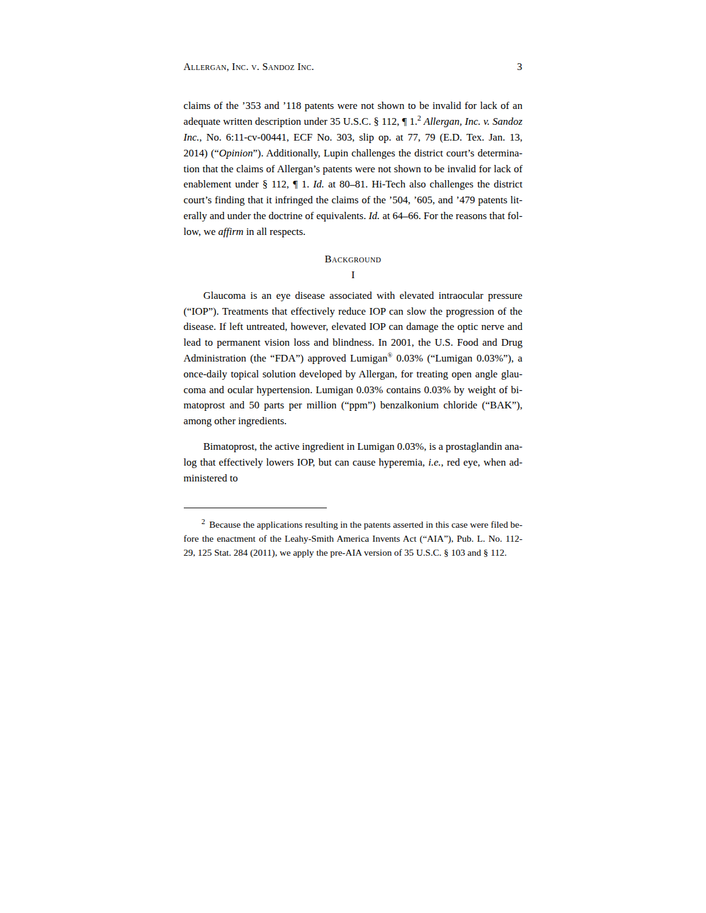Allergan, Inc. v. Sandoz Inc. 3
claims of the ’353 and ’118 patents were not shown to be invalid for lack of an adequate written description under 35 U.S.C. § 112, ¶ 1.2 Allergan, Inc. v. Sandoz Inc., No. 6:11-cv-00441, ECF No. 303, slip op. at 77, 79 (E.D. Tex. Jan. 13, 2014) (“Opinion”). Additionally, Lupin challenges the district court’s determination that the claims of Allergan’s patents were not shown to be invalid for lack of enablement under § 112, ¶ 1. Id. at 80–81. Hi-Tech also challenges the district court’s finding that it infringed the claims of the ’504, ’605, and ’479 patents literally and under the doctrine of equivalents. Id. at 64–66. For the reasons that follow, we affirm in all respects.
Background
I
Glaucoma is an eye disease associated with elevated intraocular pressure (“IOP”). Treatments that effectively reduce IOP can slow the progression of the disease. If left untreated, however, elevated IOP can damage the optic nerve and lead to permanent vision loss and blindness. In 2001, the U.S. Food and Drug Administration (the “FDA”) approved Lumigan® 0.03% (“Lumigan 0.03%”), a once-daily topical solution developed by Allergan, for treating open angle glaucoma and ocular hypertension. Lumigan 0.03% contains 0.03% by weight of bimatoprost and 50 parts per million (“ppm”) benzalkonium chloride (“BAK”), among other ingredients.
Bimatoprost, the active ingredient in Lumigan 0.03%, is a prostaglandin analog that effectively lowers IOP, but can cause hyperemia, i.e., red eye, when administered to
2 Because the applications resulting in the patents asserted in this case were filed before the enactment of the Leahy-Smith America Invents Act (“AIA”), Pub. L. No. 112-29, 125 Stat. 284 (2011), we apply the pre-AIA version of 35 U.S.C. § 103 and § 112.